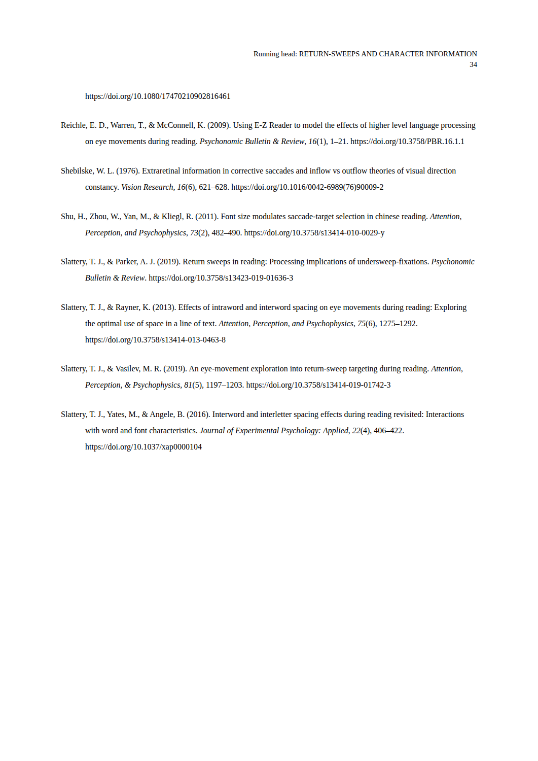Running head: RETURN-SWEEPS AND CHARACTER INFORMATION 34
https://doi.org/10.1080/17470210902816461
Reichle, E. D., Warren, T., & McConnell, K. (2009). Using E-Z Reader to model the effects of higher level language processing on eye movements during reading. Psychonomic Bulletin & Review, 16(1), 1–21. https://doi.org/10.3758/PBR.16.1.1
Shebilske, W. L. (1976). Extraretinal information in corrective saccades and inflow vs outflow theories of visual direction constancy. Vision Research, 16(6), 621–628. https://doi.org/10.1016/0042-6989(76)90009-2
Shu, H., Zhou, W., Yan, M., & Kliegl, R. (2011). Font size modulates saccade-target selection in chinese reading. Attention, Perception, and Psychophysics, 73(2), 482–490. https://doi.org/10.3758/s13414-010-0029-y
Slattery, T. J., & Parker, A. J. (2019). Return sweeps in reading: Processing implications of undersweep-fixations. Psychonomic Bulletin & Review. https://doi.org/10.3758/s13423-019-01636-3
Slattery, T. J., & Rayner, K. (2013). Effects of intraword and interword spacing on eye movements during reading: Exploring the optimal use of space in a line of text. Attention, Perception, and Psychophysics, 75(6), 1275–1292. https://doi.org/10.3758/s13414-013-0463-8
Slattery, T. J., & Vasilev, M. R. (2019). An eye-movement exploration into return-sweep targeting during reading. Attention, Perception, & Psychophysics, 81(5), 1197–1203. https://doi.org/10.3758/s13414-019-01742-3
Slattery, T. J., Yates, M., & Angele, B. (2016). Interword and interletter spacing effects during reading revisited: Interactions with word and font characteristics. Journal of Experimental Psychology: Applied, 22(4), 406–422. https://doi.org/10.1037/xap0000104